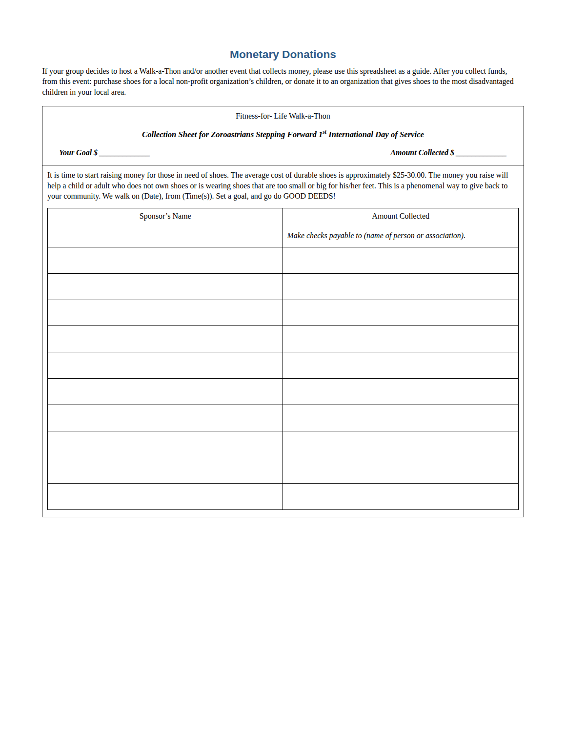Monetary Donations
If your group decides to host a Walk-a-Thon and/or another event that collects money, please use this spreadsheet as a guide. After you collect funds, from this event: purchase shoes for a local non-profit organization’s children, or donate it to an organization that gives shoes to the most disadvantaged children in your local area.
Fitness-for- Life Walk-a-Thon
Collection Sheet for Zoroastrians Stepping Forward 1st International Day of Service
Your Goal $ _____________ Amount Collected $ _____________
It is time to start raising money for those in need of shoes. The average cost of durable shoes is approximately $25-30.00. The money you raise will help a child or adult who does not own shoes or is wearing shoes that are too small or big for his/her feet. This is a phenomenal way to give back to your community. We walk on (Date), from (Time(s)). Set a goal, and go do GOOD DEEDS!
| Sponsor’s Name | Amount Collected Make checks payable to (name of person or association). |
| --- | --- |